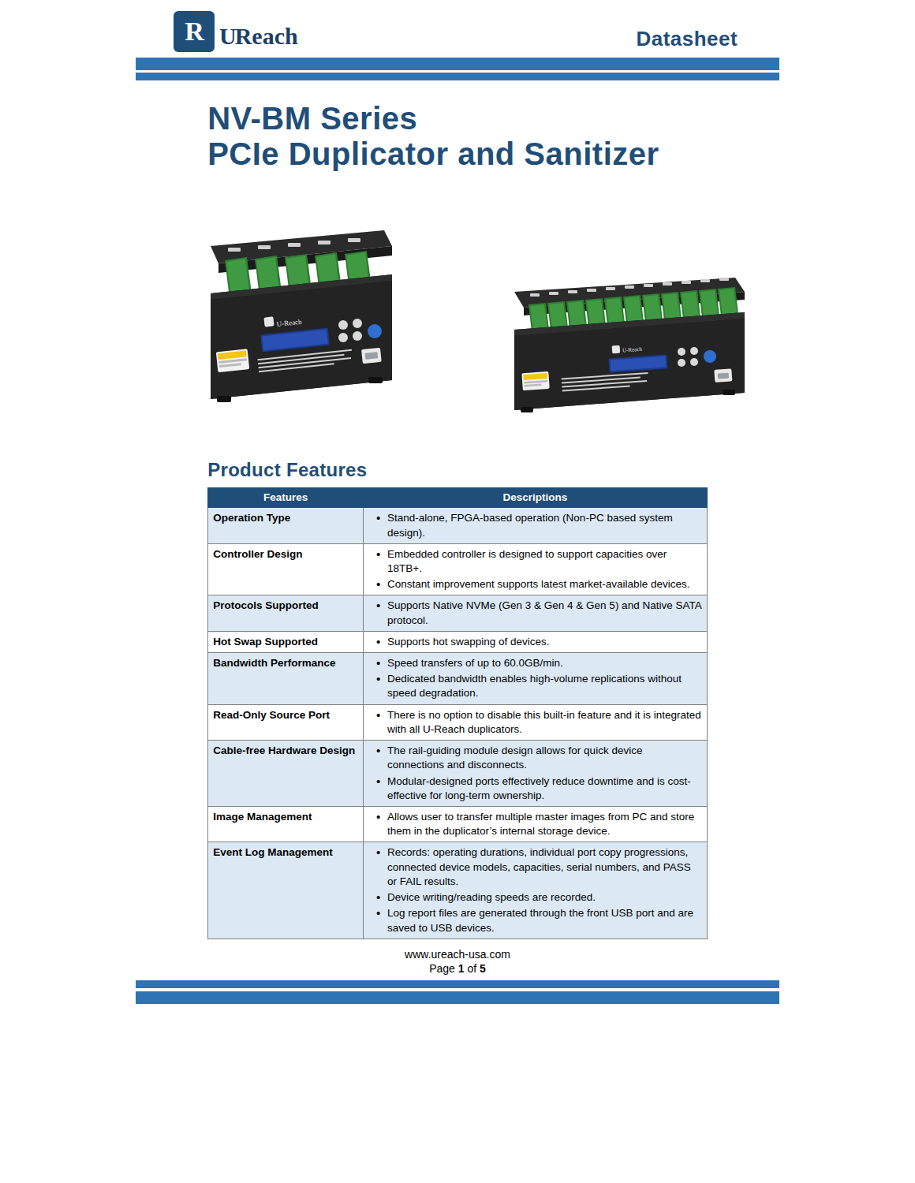R
UReach
Datasheet
NV-BM SeriesPCIe Duplicator and Sanitizer
U-Reach
U-Reach
Product Features
| Features | Descriptions |
| --- | --- |
| Operation Type | Stand-alone, FPGA-based operation (Non-PC based system design). |
| Controller Design | Embedded controller is designed to support capacities over 18TB+. Constant improvement supports latest market-available devices. |
| Protocols Supported | Supports Native NVMe (Gen 3 & Gen 4 & Gen 5) and Native SATA protocol. |
| Hot Swap Supported | Supports hot swapping of devices. |
| Bandwidth Performance | Speed transfers of up to 60.0GB/min. Dedicated bandwidth enables high-volume replications without speed degradation. |
| Read-Only Source Port | There is no option to disable this built-in feature and it is integrated with all U-Reach duplicators. |
| Cable-free Hardware Design | The rail-guiding module design allows for quick device connections and disconnects. Modular-designed ports effectively reduce downtime and is cost-effective for long-term ownership. |
| Image Management | Allows user to transfer multiple master images from PC and store them in the duplicator’s internal storage device. |
| Event Log Management | Records: operating durations, individual port copy progressions, connected device models, capacities, serial numbers, and PASS or FAIL results. Device writing/reading speeds are recorded. Log report files are generated through the front USB port and are saved to USB devices. |
www.ureach-usa.com
Page 1 of 5